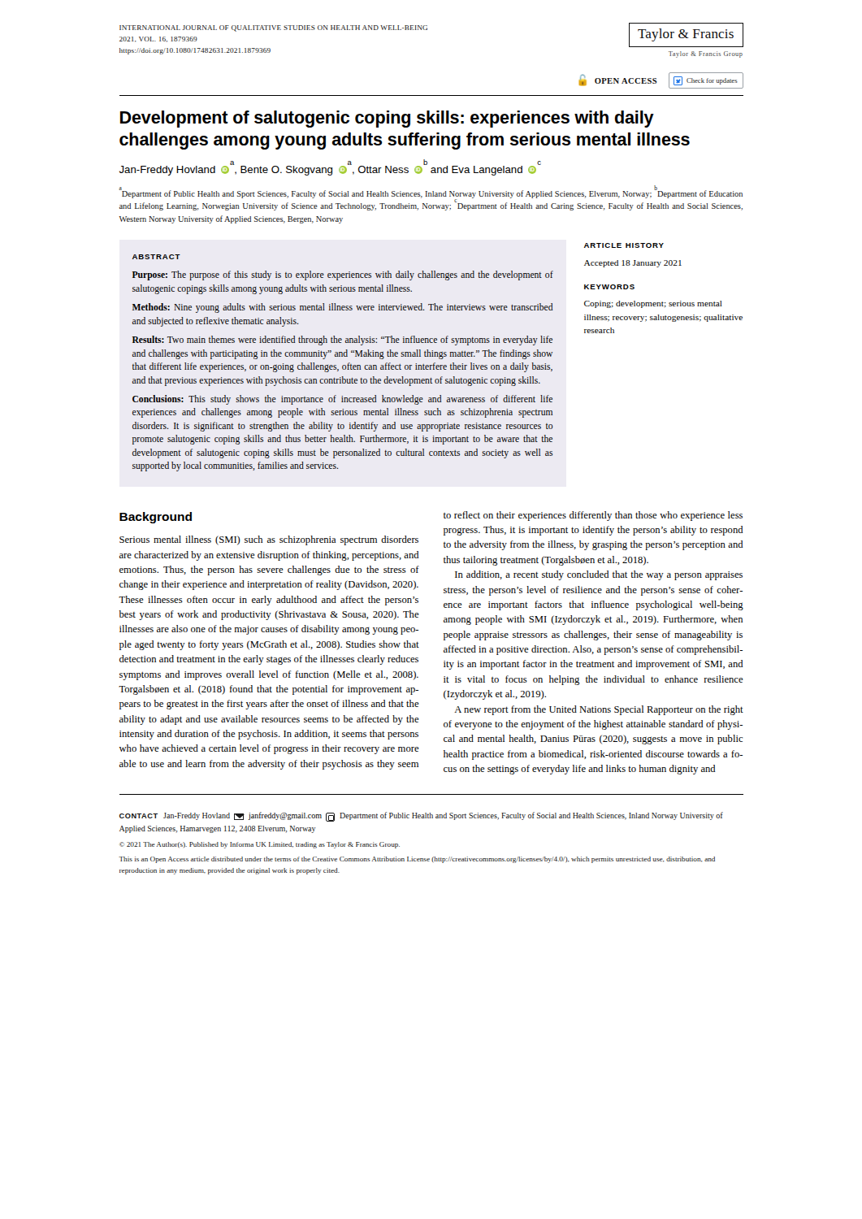International Journal of Qualitative Studies on Health and Well-being
2021, VOL. 16, 1879369
https://doi.org/10.1080/17482631.2021.1879369
Taylor & Francis
Taylor & Francis Group
🔓 OPEN ACCESS Check for updates
Development of salutogenic coping skills: experiences with daily challenges among young adults suffering from serious mental illness
Jan-Freddy Hovland a, Bente O. Skogvang a, Ottar Ness b and Eva Langeland c
aDepartment of Public Health and Sport Sciences, Faculty of Social and Health Sciences, Inland Norway University of Applied Sciences, Elverum, Norway; bDepartment of Education and Lifelong Learning, Norwegian University of Science and Technology, Trondheim, Norway; cDepartment of Health and Caring Science, Faculty of Health and Social Sciences, Western Norway University of Applied Sciences, Bergen, Norway
Abstract
Purpose: The purpose of this study is to explore experiences with daily challenges and the development of salutogenic copings skills among young adults with serious mental illness.
Methods: Nine young adults with serious mental illness were interviewed. The interviews were transcribed and subjected to reflexive thematic analysis.
Results: Two main themes were identified through the analysis: “The influence of symptoms in everyday life and challenges with participating in the community” and “Making the small things matter.” The findings show that different life experiences, or on-going challenges, often can affect or interfere their lives on a daily basis, and that previous experiences with psychosis can contribute to the development of salutogenic coping skills.
Conclusions: This study shows the importance of increased knowledge and awareness of different life experiences and challenges among people with serious mental illness such as schizophrenia spectrum disorders. It is significant to strengthen the ability to identify and use appropriate resistance resources to promote salutogenic coping skills and thus better health. Furthermore, it is important to be aware that the development of salutogenic coping skills must be personalized to cultural contexts and society as well as supported by local communities, families and services.
Article history
Accepted 18 January 2021
Keywords
Coping; development; serious mental illness; recovery; salutogenesis; qualitative research
Background
Serious mental illness (SMI) such as schizophrenia spectrum disorders are characterized by an extensive disruption of thinking, perceptions, and emotions. Thus, the person has severe challenges due to the stress of change in their experience and interpretation of reality (Davidson, 2020). These illnesses often occur in early adulthood and affect the person’s best years of work and productivity (Shrivastava & Sousa, 2020). The illnesses are also one of the major causes of disability among young people aged twenty to forty years (McGrath et al., 2008). Studies show that detection and treatment in the early stages of the illnesses clearly reduces symptoms and improves overall level of function (Melle et al., 2008). Torgalsbøen et al. (2018) found that the potential for improvement appears to be greatest in the first years after the onset of illness and that the ability to adapt and use available resources seems to be affected by the intensity and duration of the psychosis. In addition, it seems that persons who have achieved a certain level of progress in their recovery are more able to use and learn from the adversity of their psychosis as they seem to reflect on their experiences differently than those who experience less progress. Thus, it is important to identify the person’s ability to respond to the adversity from the illness, by grasping the person’s perception and thus tailoring treatment (Torgalsbøen et al., 2018).
In addition, a recent study concluded that the way a person appraises stress, the person’s level of resilience and the person’s sense of coherence are important factors that influence psychological well-being among people with SMI (Izydorczyk et al., 2019). Furthermore, when people appraise stressors as challenges, their sense of manageability is affected in a positive direction. Also, a person’s sense of comprehensibility is an important factor in the treatment and improvement of SMI, and it is vital to focus on helping the individual to enhance resilience (Izydorczyk et al., 2019).
A new report from the United Nations Special Rapporteur on the right of everyone to the enjoyment of the highest attainable standard of physical and mental health, Danius Pūras (2020), suggests a move in public health practice from a biomedical, risk-oriented discourse towards a focus on the settings of everyday life and links to human dignity and
Contact Jan-Freddy Hovland janfreddy@gmail.com Department of Public Health and Sport Sciences, Faculty of Social and Health Sciences, Inland Norway University of Applied Sciences, Hamarvegen 112, 2408 Elverum, Norway
© 2021 The Author(s). Published by Informa UK Limited, trading as Taylor & Francis Group.
This is an Open Access article distributed under the terms of the Creative Commons Attribution License (http://creativecommons.org/licenses/by/4.0/), which permits unrestricted use, distribution, and reproduction in any medium, provided the original work is properly cited.